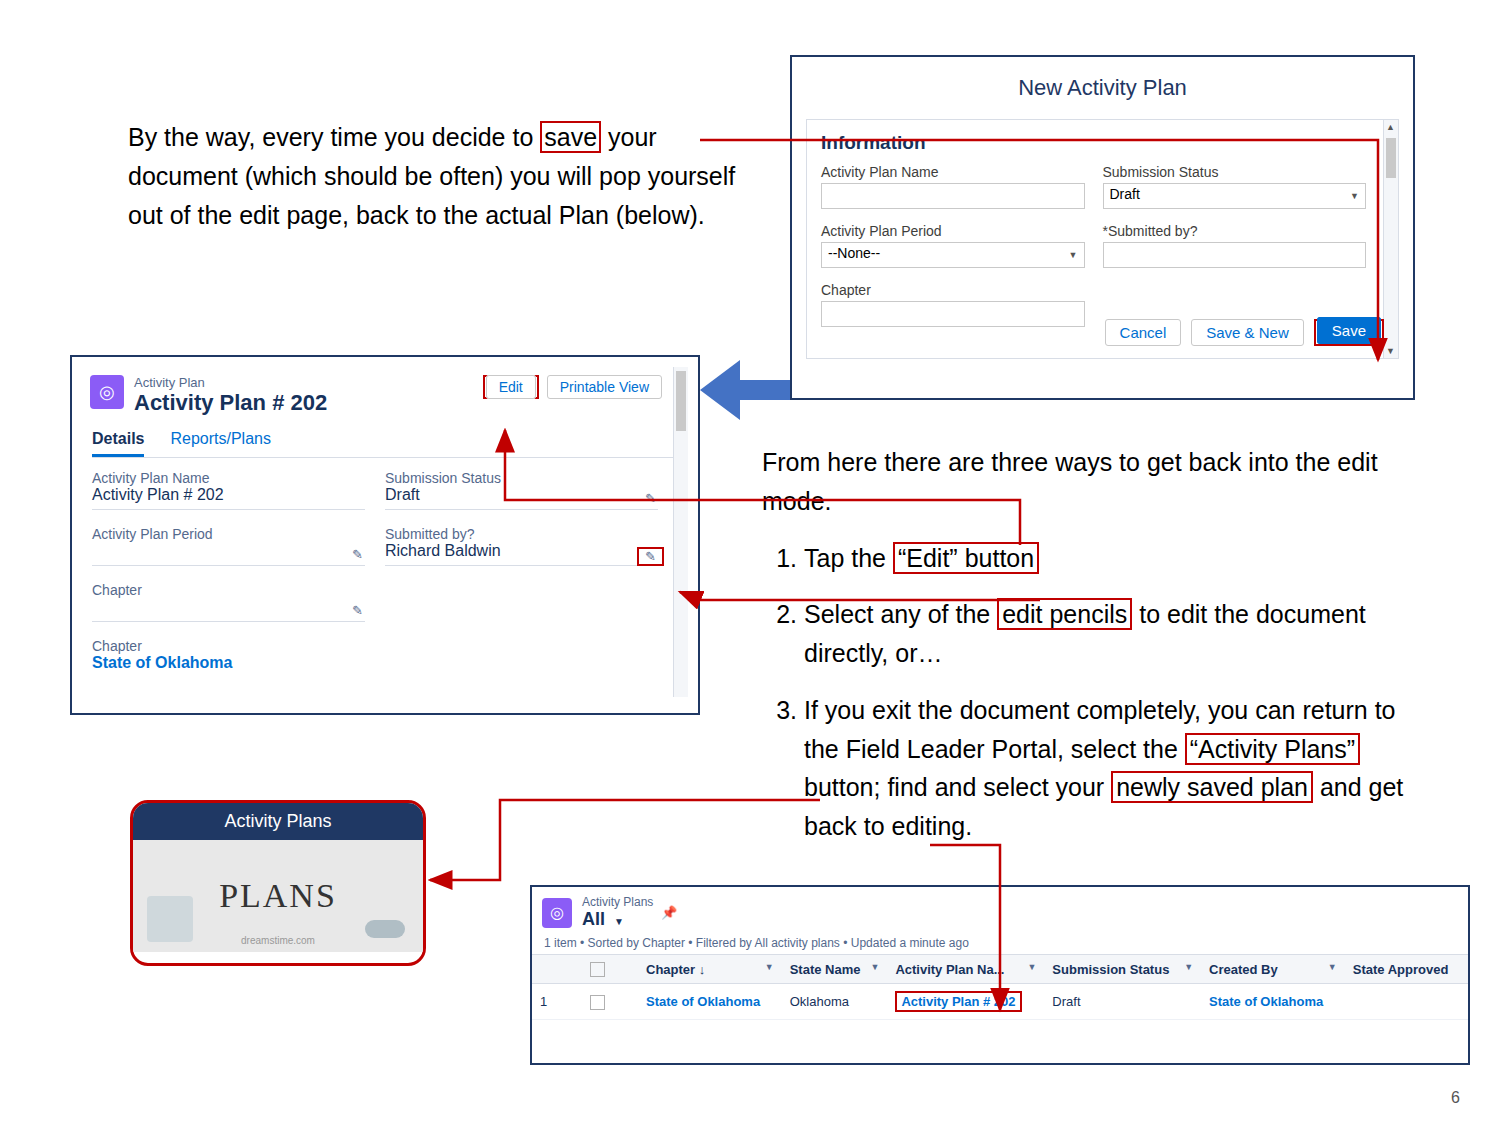By the way, every time you decide to save your document (which should be often) you will pop yourself out of the edit page, back to the actual Plan (below).
New Activity Plan
▲
▼
Information
Activity Plan Name
Submission Status
Draft
Activity Plan Period
--None--
*Submitted by?
Chapter
Cancel Save & New Save
◎
Activity Plan
Activity Plan # 202
Edit Printable View
Details
Reports/Plans
Activity Plan Name
Activity Plan # 202
Submission Status
Draft
✎
Activity Plan Period
✎
Submitted by?
Richard Baldwin
✎
Chapter
✎
Chapter
State of Oklahoma
From here there are three ways to get back into the edit mode.
Tap the “Edit” button
Select any of the edit pencils to edit the document directly, or…
If you exit the document completely, you can return to the Field Leader Portal, select the “Activity Plans” button; find and select your newly saved plan and get back to editing.
Activity Plans
PLANS
dreamstime.com
◎
Activity Plans
All ▼
📌
1 item • Sorted by Chapter • Filtered by All activity plans • Updated a minute ago
| | | Chapter ↓ ▼ | State Name ▼ | Activity Plan Na... ▼ | Submission Status ▼ | Created By ▼ | State Approved |
| --- | --- | --- | --- | --- | --- | --- | --- |
| 1 | | State of Oklahoma | Oklahoma | Activity Plan # 202 | Draft | State of Oklahoma | |
6